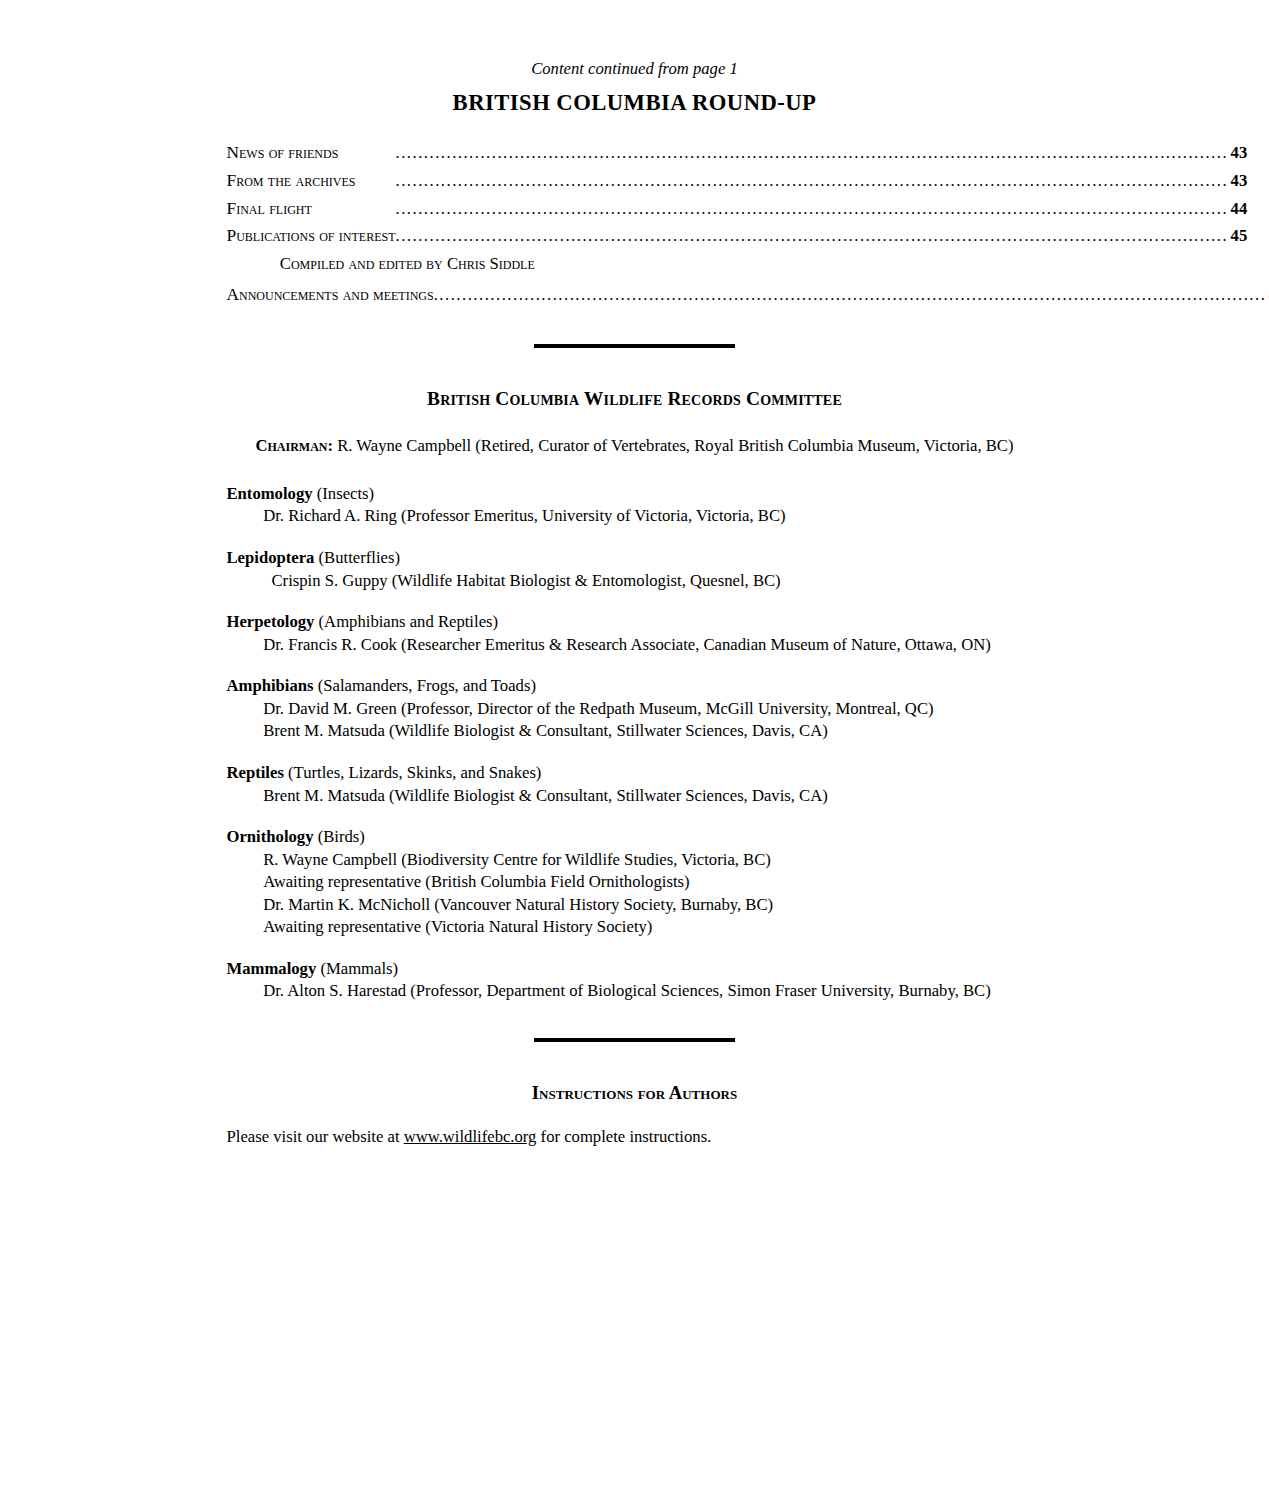Content continued from page 1
BRITISH COLUMBIA ROUND-UP
| News of friends | ................................................................................................................................................... | 43 |
| From the archives | ................................................................................................................................................... | 43 |
| Final flight | ................................................................................................................................................... | 44 |
| Publications of interest | ................................................................................................................................................... | 45 |
Compiled and edited by Chris Siddle
| Announcements and meetings | ................................................................................................................................................... | 47 |
British Columbia Wildlife Records Committee
Chairman: R. Wayne Campbell (Retired, Curator of Vertebrates, Royal British Columbia Museum, Victoria, BC)
Entomology (Insects)
Dr. Richard A. Ring (Professor Emeritus, University of Victoria, Victoria, BC)
Lepidoptera (Butterflies)
Crispin S. Guppy (Wildlife Habitat Biologist & Entomologist, Quesnel, BC)
Herpetology (Amphibians and Reptiles)
Dr. Francis R. Cook (Researcher Emeritus & Research Associate, Canadian Museum of Nature, Ottawa, ON)
Amphibians (Salamanders, Frogs, and Toads)
Dr. David M. Green (Professor, Director of the Redpath Museum, McGill University, Montreal, QC)
Brent M. Matsuda (Wildlife Biologist & Consultant, Stillwater Sciences, Davis, CA)
Reptiles (Turtles, Lizards, Skinks, and Snakes)
Brent M. Matsuda (Wildlife Biologist & Consultant, Stillwater Sciences, Davis, CA)
Ornithology (Birds)
R. Wayne Campbell (Biodiversity Centre for Wildlife Studies, Victoria, BC)
Awaiting representative (British Columbia Field Ornithologists)
Dr. Martin K. McNicholl (Vancouver Natural History Society, Burnaby, BC)
Awaiting representative (Victoria Natural History Society)
Mammalogy (Mammals)
Dr. Alton S. Harestad (Professor, Department of Biological Sciences, Simon Fraser University, Burnaby, BC)
Instructions for Authors
Please visit our website at www.wildlifebc.org for complete instructions.